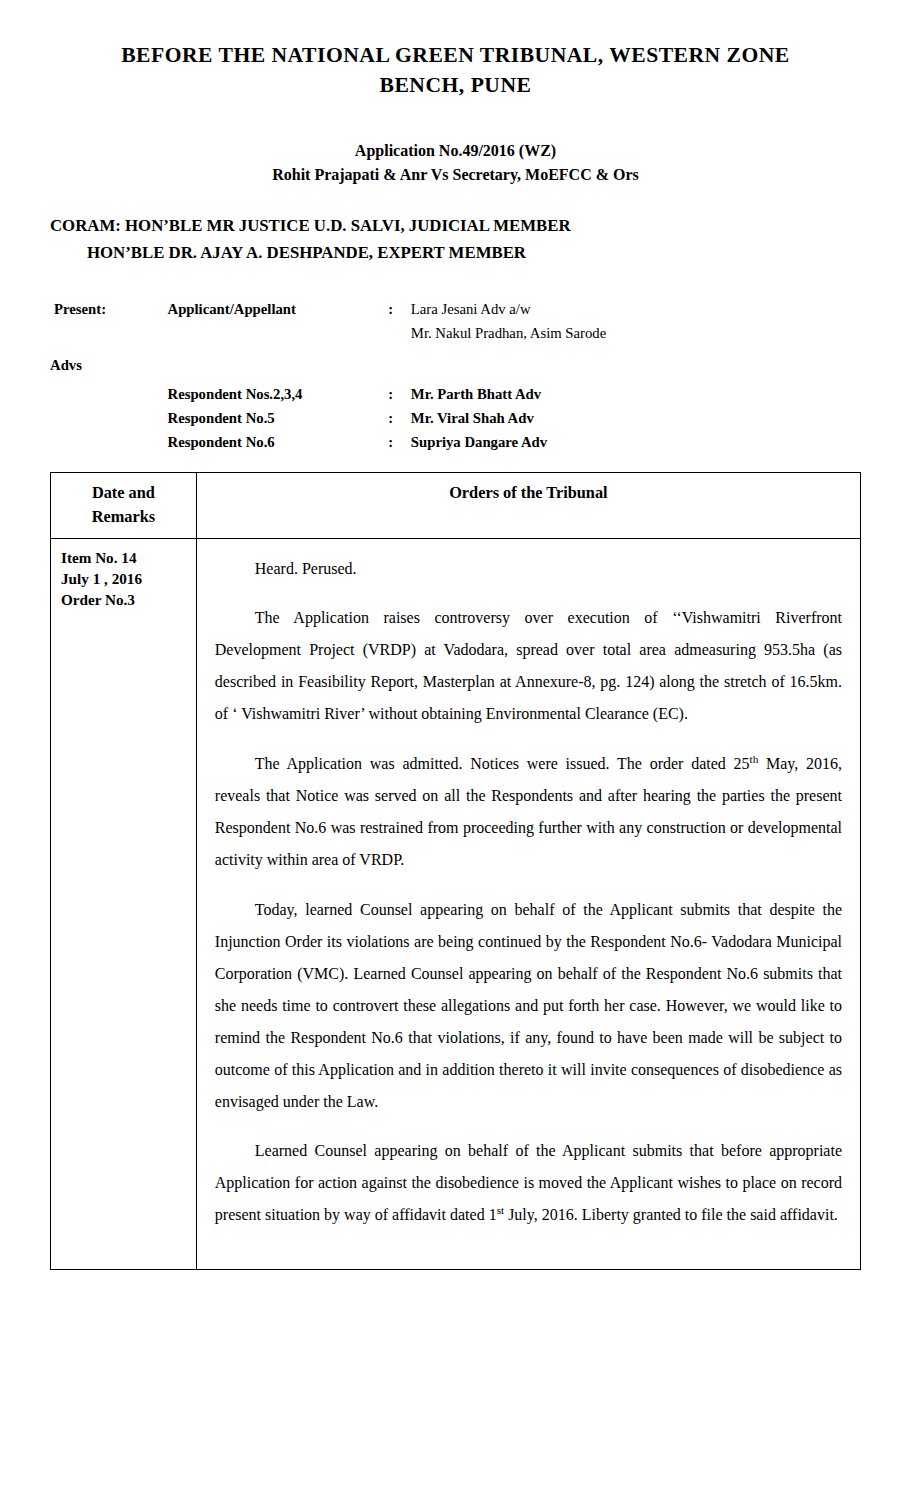BEFORE THE NATIONAL GREEN TRIBUNAL, WESTERN ZONE
BENCH, PUNE
Application No.49/2016 (WZ)
Rohit Prajapati & Anr Vs Secretary, MoEFCC & Ors
CORAM: HON’BLE MR JUSTICE U.D. SALVI, JUDICIAL MEMBER HON’BLE DR. AJAY A. DESHPANDE, EXPERT MEMBER
| Present: | Applicant/Appellant | : | Lara Jesani Adv a/w |
| | | | Mr. Nakul Pradhan, Asim Sarode |
Advs
| | Respondent Nos.2,3,4 | : | Mr. Parth Bhatt Adv |
| | Respondent No.5 | : | Mr. Viral Shah Adv |
| | Respondent No.6 | : | Supriya Dangare Adv |
| Date and Remarks | Orders of the Tribunal |
| --- | --- |
| Item No. 14 July 1 , 2016 Order No.3 | Heard. Perused. The Application raises controversy over execution of ‘‘Vishwamitri Riverfront Development Project (VRDP) at Vadodara, spread over total area admeasuring 953.5ha (as described in Feasibility Report, Masterplan at Annexure-8, pg. 124) along the stretch of 16.5km. of ‘ Vishwamitri River’ without obtaining Environmental Clearance (EC). The Application was admitted. Notices were issued. The order dated 25 th May, 2016, reveals that Notice was served on all the Respondents and after hearing the parties the present Respondent No.6 was restrained from proceeding further with any construction or developmental activity within area of VRDP. Today, learned Counsel appearing on behalf of the Applicant submits that despite the Injunction Order its violations are being continued by the Respondent No.6- Vadodara Municipal Corporation (VMC). Learned Counsel appearing on behalf of the Respondent No.6 submits that she needs time to controvert these allegations and put forth her case. However, we would like to remind the Respondent No.6 that violations, if any, found to have been made will be subject to outcome of this Application and in addition thereto it will invite consequences of disobedience as envisaged under the Law. Learned Counsel appearing on behalf of the Applicant submits that before appropriate Application for action against the disobedience is moved the Applicant wishes to place on record present situation by way of affidavit dated 1 st July, 2016. Liberty granted to file the said affidavit. |